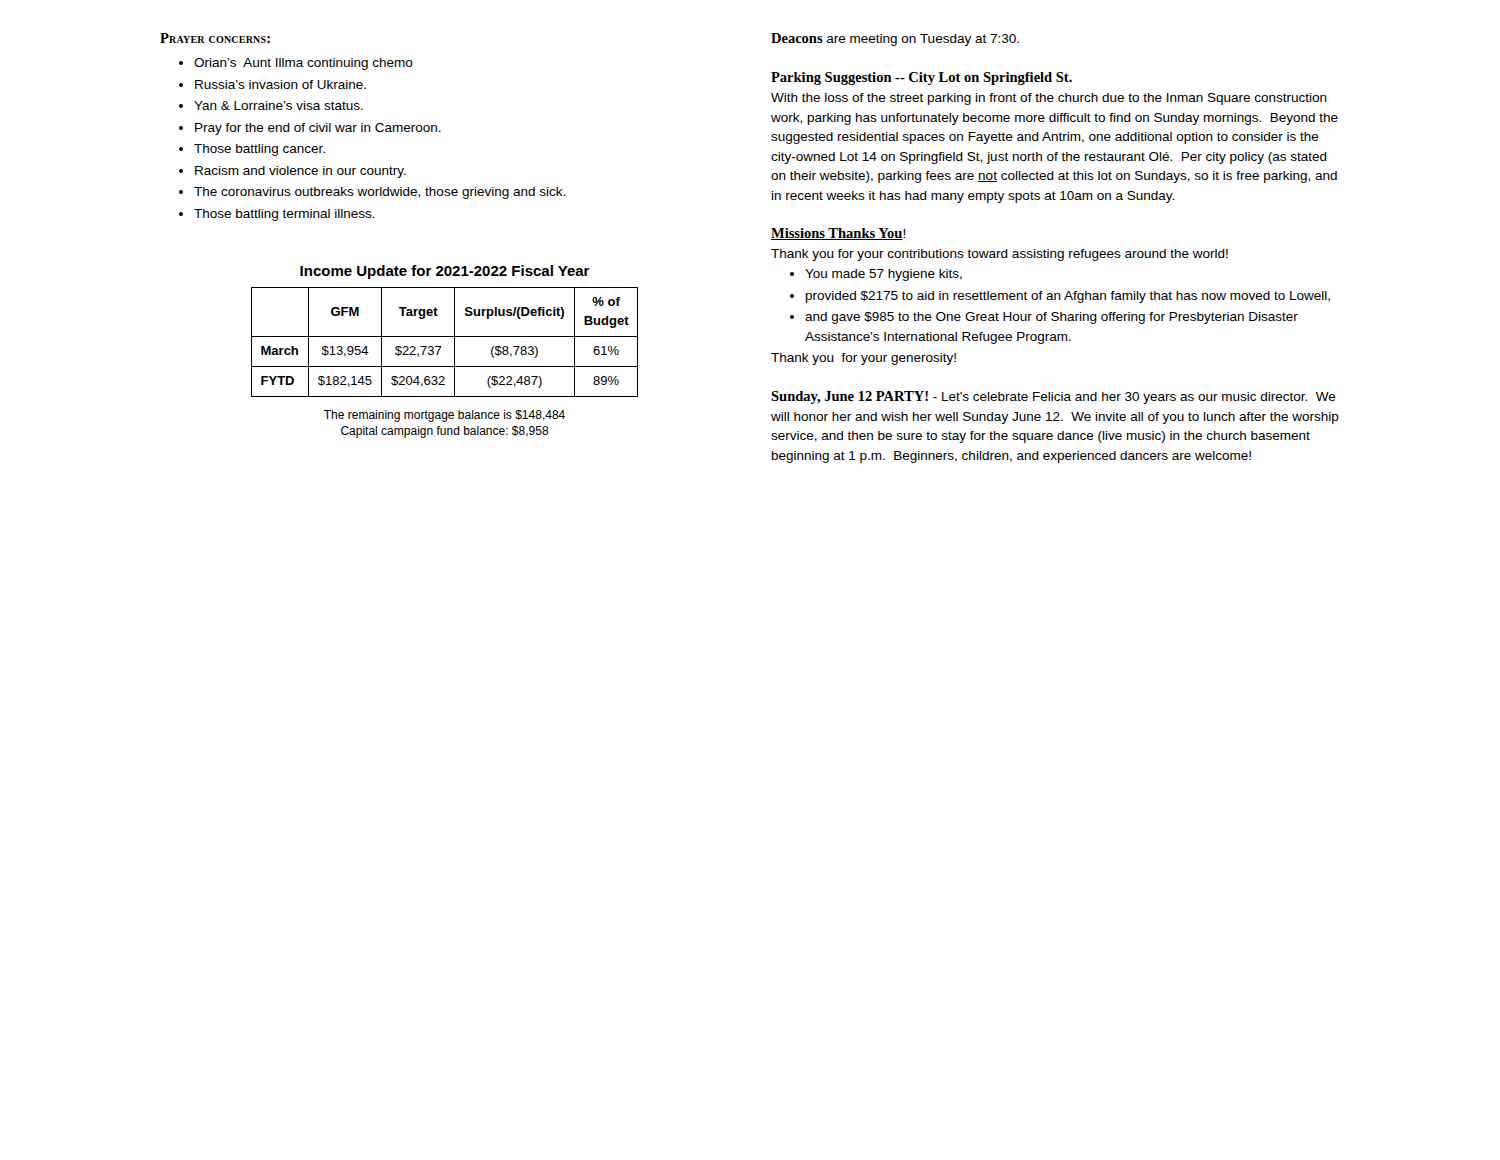Prayer concerns:
Orian’s Aunt Illma continuing chemo
Russia’s invasion of Ukraine.
Yan & Lorraine’s visa status.
Pray for the end of civil war in Cameroon.
Those battling cancer.
Racism and violence in our country.
The coronavirus outbreaks worldwide, those grieving and sick.
Those battling terminal illness.
Income Update for 2021-2022 Fiscal Year
| | GFM | Target | Surplus/(Deficit) | % of Budget |
| --- | --- | --- | --- | --- |
| March | $13,954 | $22,737 | ($8,783) | 61% |
| FYTD | $182,145 | $204,632 | ($22,487) | 89% |
The remaining mortgage balance is $148,484
Capital campaign fund balance: $8,958
Deacons are meeting on Tuesday at 7:30.
Parking Suggestion -- City Lot on Springfield St.
With the loss of the street parking in front of the church due to the Inman Square construction work, parking has unfortunately become more difficult to find on Sunday mornings. Beyond the suggested residential spaces on Fayette and Antrim, one additional option to consider is the city-owned Lot 14 on Springfield St, just north of the restaurant Olé. Per city policy (as stated on their website), parking fees are not collected at this lot on Sundays, so it is free parking, and in recent weeks it has had many empty spots at 10am on a Sunday.
Missions Thanks You!
Thank you for your contributions toward assisting refugees around the world!
You made 57 hygiene kits,
provided $2175 to aid in resettlement of an Afghan family that has now moved to Lowell,
and gave $985 to the One Great Hour of Sharing offering for Presbyterian Disaster Assistance's International Refugee Program.
Thank you for your generosity!
Sunday, June 12 PARTY! - Let's celebrate Felicia and her 30 years as our music director. We will honor her and wish her well Sunday June 12. We invite all of you to lunch after the worship service, and then be sure to stay for the square dance (live music) in the church basement beginning at 1 p.m. Beginners, children, and experienced dancers are welcome!